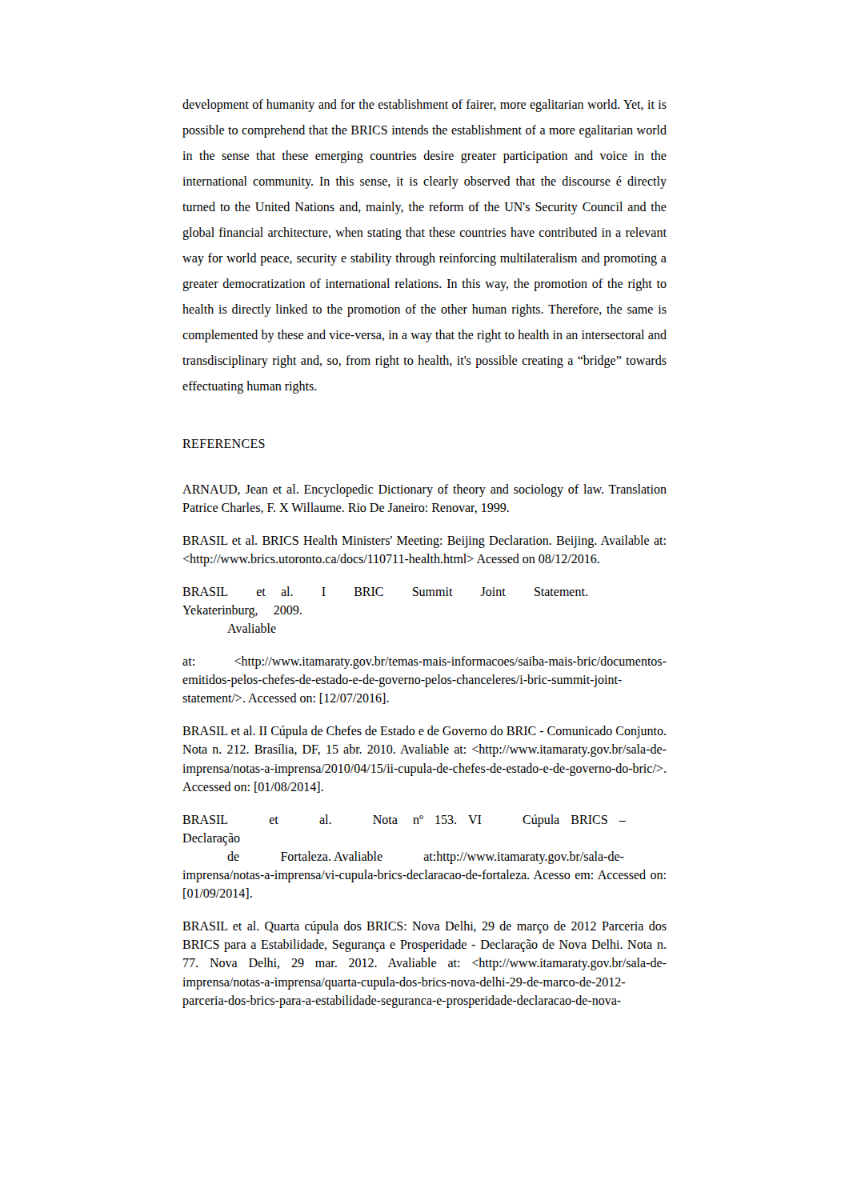development of humanity and for the establishment of fairer, more egalitarian world. Yet, it is possible to comprehend that the BRICS intends the establishment of a more egalitarian world in the sense that these emerging countries desire greater participation and voice in the international community. In this sense, it is clearly observed that the discourse é directly turned to the United Nations and, mainly, the reform of the UN's Security Council and the global financial architecture, when stating that these countries have contributed in a relevant way for world peace, security e stability through reinforcing multilateralism and promoting a greater democratization of international relations. In this way, the promotion of the right to health is directly linked to the promotion of the other human rights. Therefore, the same is complemented by these and vice-versa, in a way that the right to health in an intersectoral and transdisciplinary right and, so, from right to health, it's possible creating a “bridge” towards effectuating human rights.
REFERENCES
ARNAUD, Jean et al. Encyclopedic Dictionary of theory and sociology of law. Translation Patrice Charles, F. X Willaume. Rio De Janeiro: Renovar, 1999.
BRASIL et al. BRICS Health Ministers' Meeting: Beijing Declaration. Beijing. Available at: <http://www.brics.utoronto.ca/docs/110711-health.html> Acessed on 08/12/2016.
BRASIL et al. I BRIC Summit Joint Statement. Yekaterinburg, 2009.
Avaliable
at: <http://www.itamaraty.gov.br/temas-mais-informacoes/saiba-mais-bric/documentos-emitidos-pelos-chefes-de-estado-e-de-governo-pelos-chanceleres/i-bric-summit-joint-statement/>. Accessed on: [12/07/2016].
BRASIL et al. II Cúpula de Chefes de Estado e de Governo do BRIC - Comunicado Conjunto. Nota n. 212. Brasília, DF, 15 abr. 2010. Avaliable at: <http://www.itamaraty.gov.br/sala-de-imprensa/notas-a-imprensa/2010/04/15/ii-cupula-de-chefes-de-estado-e-de-governo-do-bric/>. Accessed on: [01/08/2014].
BRASIL et al. Nota nº 153. VI Cúpula BRICS – Declaração
de Fortaleza. Avaliable at:http://www.itamaraty.gov.br/sala-de- imprensa/notas-a-imprensa/vi-cupula-brics-declaracao-de-fortaleza. Acesso em: Accessed on: [01/09/2014].
BRASIL et al. Quarta cúpula dos BRICS: Nova Delhi, 29 de março de 2012 Parceria dos BRICS para a Estabilidade, Segurança e Prosperidade - Declaração de Nova Delhi. Nota n. 77. Nova Delhi, 29 mar. 2012. Avaliable at: <http://www.itamaraty.gov.br/sala-de-imprensa/notas-a-imprensa/quarta-cupula-dos-brics-nova-delhi-29-de-marco-de-2012-parceria-dos-brics-para-a-estabilidade-seguranca-e-prosperidade-declaracao-de-nova-